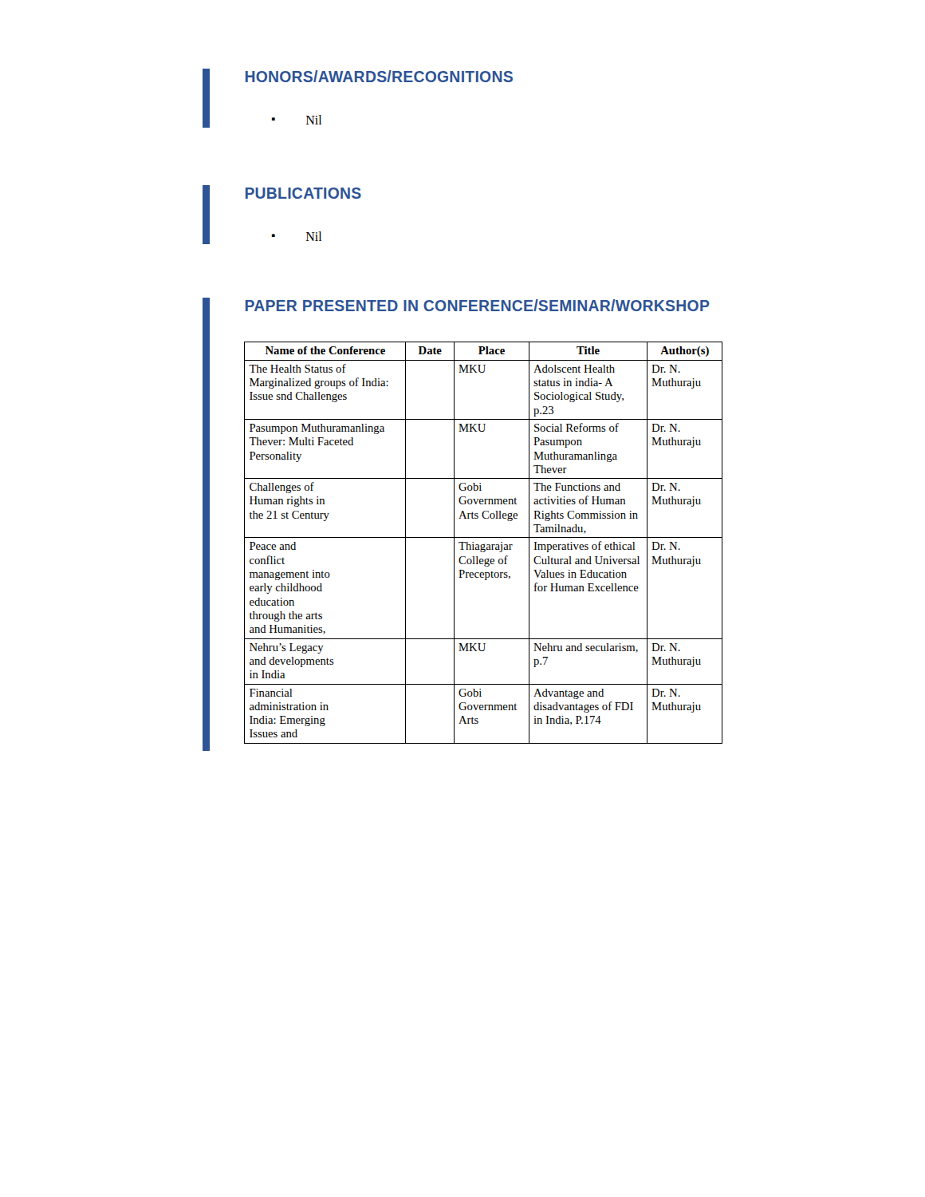HONORS/AWARDS/RECOGNITIONS
Nil
PUBLICATIONS
Nil
PAPER PRESENTED IN CONFERENCE/SEMINAR/WORKSHOP
| Name of the Conference | Date | Place | Title | Author(s) |
| --- | --- | --- | --- | --- |
| The Health Status of Marginalized groups of India: Issue snd Challenges | | MKU | Adolscent Health status in india- A Sociological Study, p.23 | Dr. N. Muthuraju |
| Pasumpon Muthuramanlinga Thever: Multi Faceted Personality | | MKU | Social Reforms of Pasumpon Muthuramanlinga Thever | Dr. N. Muthuraju |
| Challenges of Human rights in the 21 st Century | | Gobi Government Arts College | The Functions and activities of Human Rights Commission in Tamilnadu, | Dr. N. Muthuraju |
| Peace and conflict management into early childhood education through the arts and Humanities, | | Thiagarajar College of Preceptors, | Imperatives of ethical Cultural and Universal Values in Education for Human Excellence | Dr. N. Muthuraju |
| Nehru’s Legacy and developments in India | | MKU | Nehru and secularism, p.7 | Dr. N. Muthuraju |
| Financial administration in India: Emerging Issues and | | Gobi Government Arts | Advantage and disadvantages of FDI in India, P.174 | Dr. N. Muthuraju |